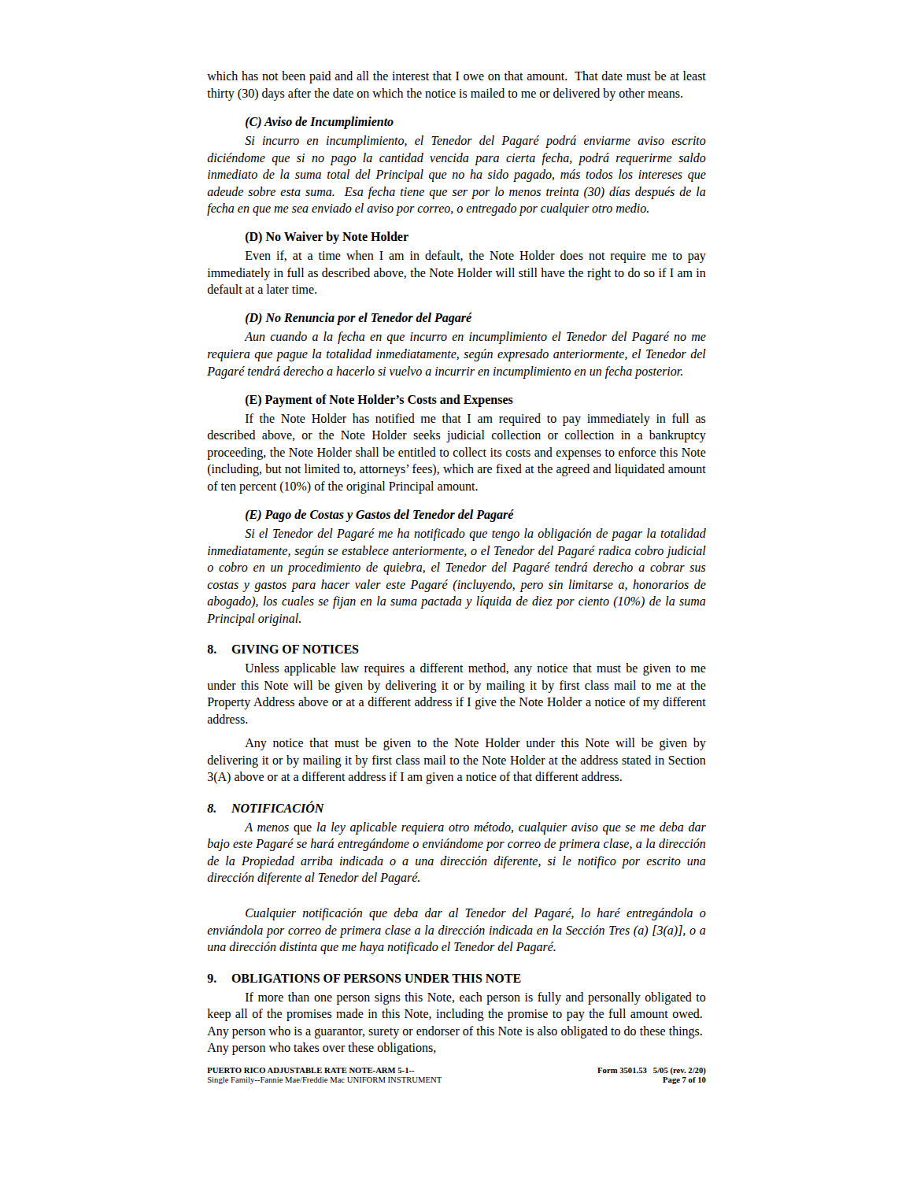which has not been paid and all the interest that I owe on that amount. That date must be at least thirty (30) days after the date on which the notice is mailed to me or delivered by other means.
(C) Aviso de Incumplimiento
Si incurro en incumplimiento, el Tenedor del Pagaré podrá enviarme aviso escrito diciéndome que si no pago la cantidad vencida para cierta fecha, podrá requerirme saldo inmediato de la suma total del Principal que no ha sido pagado, más todos los intereses que adeude sobre esta suma. Esa fecha tiene que ser por lo menos treinta (30) días después de la fecha en que me sea enviado el aviso por correo, o entregado por cualquier otro medio.
(D) No Waiver by Note Holder
Even if, at a time when I am in default, the Note Holder does not require me to pay immediately in full as described above, the Note Holder will still have the right to do so if I am in default at a later time.
(D) No Renuncia por el Tenedor del Pagaré
Aun cuando a la fecha en que incurro en incumplimiento el Tenedor del Pagaré no me requiera que pague la totalidad inmediatamente, según expresado anteriormente, el Tenedor del Pagaré tendrá derecho a hacerlo si vuelvo a incurrir en incumplimiento en un fecha posterior.
(E) Payment of Note Holder’s Costs and Expenses
If the Note Holder has notified me that I am required to pay immediately in full as described above, or the Note Holder seeks judicial collection or collection in a bankruptcy proceeding, the Note Holder shall be entitled to collect its costs and expenses to enforce this Note (including, but not limited to, attorneys’ fees), which are fixed at the agreed and liquidated amount of ten percent (10%) of the original Principal amount.
(E) Pago de Costas y Gastos del Tenedor del Pagaré
Si el Tenedor del Pagaré me ha notificado que tengo la obligación de pagar la totalidad inmediatamente, según se establece anteriormente, o el Tenedor del Pagaré radica cobro judicial o cobro en un procedimiento de quiebra, el Tenedor del Pagaré tendrá derecho a cobrar sus costas y gastos para hacer valer este Pagaré (incluyendo, pero sin limitarse a, honorarios de abogado), los cuales se fijan en la suma pactada y líquida de diez por ciento (10%) de la suma Principal original.
8. GIVING OF NOTICES
Unless applicable law requires a different method, any notice that must be given to me under this Note will be given by delivering it or by mailing it by first class mail to me at the Property Address above or at a different address if I give the Note Holder a notice of my different address.
Any notice that must be given to the Note Holder under this Note will be given by delivering it or by mailing it by first class mail to the Note Holder at the address stated in Section 3(A) above or at a different address if I am given a notice of that different address.
8. NOTIFICACIÓN
A menos que la ley aplicable requiera otro método, cualquier aviso que se me deba dar bajo este Pagaré se hará entregándome o enviándome por correo de primera clase, a la dirección de la Propiedad arriba indicada o a una dirección diferente, si le notifico por escrito una dirección diferente al Tenedor del Pagaré.
Cualquier notificación que deba dar al Tenedor del Pagaré, lo haré entregándola o enviándola por correo de primera clase a la dirección indicada en la Sección Tres (a) [3(a)], o a una dirección distinta que me haya notificado el Tenedor del Pagaré.
9. OBLIGATIONS OF PERSONS UNDER THIS NOTE
If more than one person signs this Note, each person is fully and personally obligated to keep all of the promises made in this Note, including the promise to pay the full amount owed. Any person who is a guarantor, surety or endorser of this Note is also obligated to do these things. Any person who takes over these obligations,
| PUERTO RICO ADJUSTABLE RATE NOTE-ARM 5-1-- | Form 3501.53 5/05 (rev. 2/20) |
| Single Family--Fannie Mae/Freddie Mac UNIFORM INSTRUMENT | Page 7 of 10 |